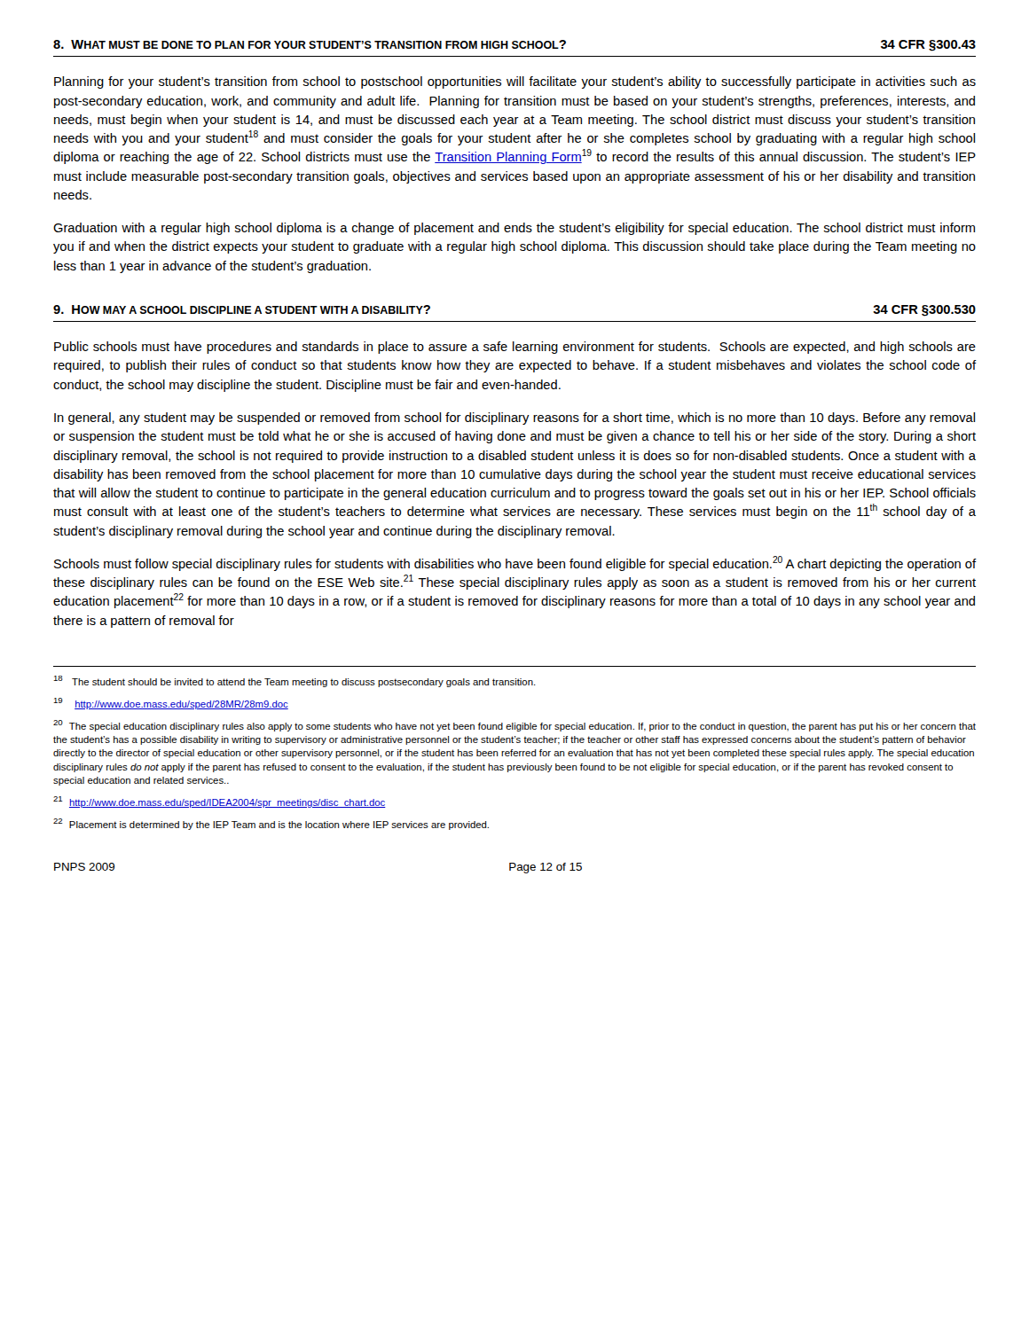8. WHAT MUST BE DONE TO PLAN FOR YOUR STUDENT’S TRANSITION FROM HIGH SCHOOL? 34 CFR §300.43
Planning for your student’s transition from school to postschool opportunities will facilitate your student’s ability to successfully participate in activities such as post-secondary education, work, and community and adult life. Planning for transition must be based on your student’s strengths, preferences, interests, and needs, must begin when your student is 14, and must be discussed each year at a Team meeting. The school district must discuss your student’s transition needs with you and your student18 and must consider the goals for your student after he or she completes school by graduating with a regular high school diploma or reaching the age of 22. School districts must use the Transition Planning Form19 to record the results of this annual discussion. The student’s IEP must include measurable post-secondary transition goals, objectives and services based upon an appropriate assessment of his or her disability and transition needs.
Graduation with a regular high school diploma is a change of placement and ends the student’s eligibility for special education. The school district must inform you if and when the district expects your student to graduate with a regular high school diploma. This discussion should take place during the Team meeting no less than 1 year in advance of the student’s graduation.
9. HOW MAY A SCHOOL DISCIPLINE A STUDENT WITH A DISABILITY? 34 CFR §300.530
Public schools must have procedures and standards in place to assure a safe learning environment for students. Schools are expected, and high schools are required, to publish their rules of conduct so that students know how they are expected to behave. If a student misbehaves and violates the school code of conduct, the school may discipline the student. Discipline must be fair and even-handed.
In general, any student may be suspended or removed from school for disciplinary reasons for a short time, which is no more than 10 days. Before any removal or suspension the student must be told what he or she is accused of having done and must be given a chance to tell his or her side of the story. During a short disciplinary removal, the school is not required to provide instruction to a disabled student unless it is does so for non-disabled students. Once a student with a disability has been removed from the school placement for more than 10 cumulative days during the school year the student must receive educational services that will allow the student to continue to participate in the general education curriculum and to progress toward the goals set out in his or her IEP. School officials must consult with at least one of the student’s teachers to determine what services are necessary. These services must begin on the 11th school day of a student’s disciplinary removal during the school year and continue during the disciplinary removal.
Schools must follow special disciplinary rules for students with disabilities who have been found eligible for special education.20 A chart depicting the operation of these disciplinary rules can be found on the ESE Web site.21 These special disciplinary rules apply as soon as a student is removed from his or her current education placement22 for more than 10 days in a row, or if a student is removed for disciplinary reasons for more than a total of 10 days in any school year and there is a pattern of removal for
18 The student should be invited to attend the Team meeting to discuss postsecondary goals and transition.
19 http://www.doe.mass.edu/sped/28MR/28m9.doc
20 The special education disciplinary rules also apply to some students who have not yet been found eligible for special education. If, prior to the conduct in question, the parent has put his or her concern that the student’s has a possible disability in writing to supervisory or administrative personnel or the student’s teacher; if the teacher or other staff has expressed concerns about the student’s pattern of behavior directly to the director of special education or other supervisory personnel, or if the student has been referred for an evaluation that has not yet been completed these special rules apply. The special education disciplinary rules do not apply if the parent has refused to consent to the evaluation, if the student has previously been found to be not eligible for special education, or if the parent has revoked consent to special education and related services..
21 http://www.doe.mass.edu/sped/IDEA2004/spr_meetings/disc_chart.doc
22 Placement is determined by the IEP Team and is the location where IEP services are provided.
PNPS 2009 Page 12 of 15